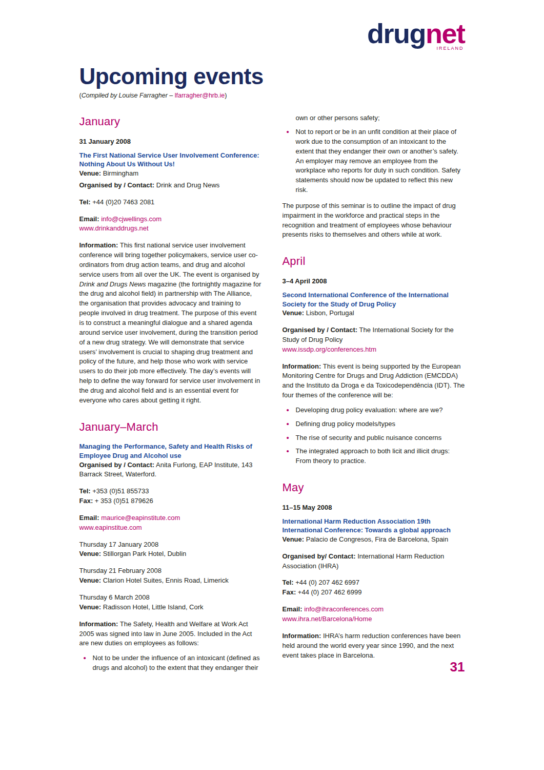drug net
IRELAND
Upcoming events
(Compiled by Louise Farragher – lfarragher@hrb.ie)
January
31 January 2008
The First National Service User Involvement Conference: Nothing About Us Without Us!
Venue: Birmingham
Organised by / Contact: Drink and Drug News
Tel: +44 (0)20 7463 2081
Email: info@cjwellings.com
www.drinkanddrugs.net
Information: This first national service user involvement conference will bring together policymakers, service user co-ordinators from drug action teams, and drug and alcohol service users from all over the UK. The event is organised by Drink and Drugs News magazine (the fortnightly magazine for the drug and alcohol field) in partnership with The Alliance, the organisation that provides advocacy and training to people involved in drug treatment. The purpose of this event is to construct a meaningful dialogue and a shared agenda around service user involvement, during the transition period of a new drug strategy. We will demonstrate that service users’ involvement is crucial to shaping drug treatment and policy of the future, and help those who work with service users to do their job more effectively. The day’s events will help to define the way forward for service user involvement in the drug and alcohol field and is an essential event for everyone who cares about getting it right.
January–March
Managing the Performance, Safety and Health Risks of Employee Drug and Alcohol use
Organised by / Contact: Anita Furlong, EAP Institute, 143 Barrack Street, Waterford.
Tel: +353 (0)51 855733
Fax: + 353 (0)51 879626
Email: maurice@eapinstitute.com
www.eapinstitue.com
Thursday 17 January 2008
Venue: Stillorgan Park Hotel, Dublin
Thursday 21 February 2008
Venue: Clarion Hotel Suites, Ennis Road, Limerick
Thursday 6 March 2008
Venue: Radisson Hotel, Little Island, Cork
Information: The Safety, Health and Welfare at Work Act 2005 was signed into law in June 2005. Included in the Act are new duties on employees as follows:
Not to be under the influence of an intoxicant (defined as drugs and alcohol) to the extent that they endanger their own or other persons safety;
Not to report or be in an unfit condition at their place of work due to the consumption of an intoxicant to the extent that they endanger their own or another’s safety. An employer may remove an employee from the workplace who reports for duty in such condition. Safety statements should now be updated to reflect this new risk.
The purpose of this seminar is to outline the impact of drug impairment in the workforce and practical steps in the recognition and treatment of employees whose behaviour presents risks to themselves and others while at work.
April
3–4 April 2008
Second International Conference of the International Society for the Study of Drug Policy
Venue: Lisbon, Portugal
Organised by / Contact: The International Society for the Study of Drug Policy
www.issdp.org/conferences.htm
Information: This event is being supported by the European Monitoring Centre for Drugs and Drug Addiction (EMCDDA) and the Instituto da Droga e da Toxicodependência (IDT). The four themes of the conference will be:
Developing drug policy evaluation: where are we?
Defining drug policy models/types
The rise of security and public nuisance concerns
The integrated approach to both licit and illicit drugs: From theory to practice.
May
11–15 May 2008
International Harm Reduction Association 19th International Conference: Towards a global approach
Venue: Palacio de Congresos, Fira de Barcelona, Spain
Organised by/ Contact: International Harm Reduction Association (IHRA)
Tel: +44 (0) 207 462 6997
Fax: +44 (0) 207 462 6999
Email: info@ihraconferences.com
www.ihra.net/Barcelona/Home
Information: IHRA’s harm reduction conferences have been held around the world every year since 1990, and the next event takes place in Barcelona.
31